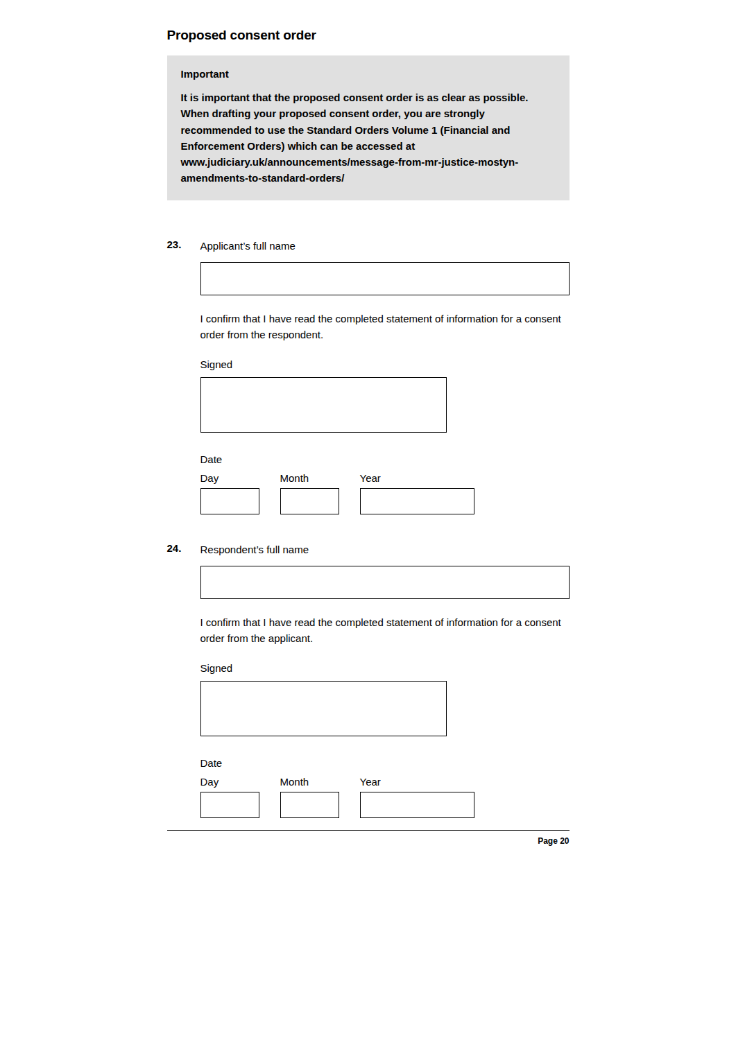Proposed consent order
Important
It is important that the proposed consent order is as clear as possible. When drafting your proposed consent order, you are strongly recommended to use the Standard Orders Volume 1 (Financial and Enforcement Orders) which can be accessed at www.judiciary.uk/announcements/message-from-mr-justice-mostyn-amendments-to-standard-orders/
23.
Applicant’s full name
I confirm that I have read the completed statement of information for a consent order from the respondent.
Signed
Date
Day
Month
Year
24.
Respondent’s full name
I confirm that I have read the completed statement of information for a consent order from the applicant.
Signed
Date
Day
Month
Year
Page 20